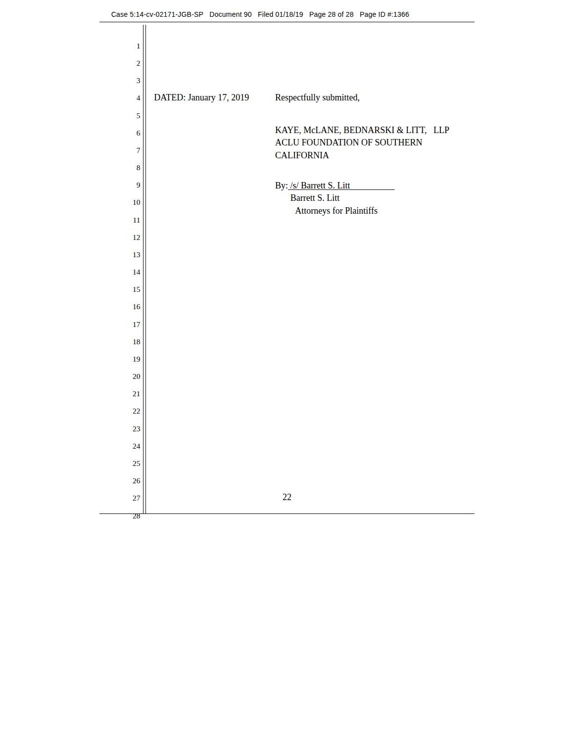Case 5:14-cv-02171-JGB-SP Document 90 Filed 01/18/19 Page 28 of 28 Page ID #:1366
1
2
3
4
5
6
7
8
9
10
11
12
13
14
15
16
17
18
19
20
21
22
23
24
25
26
27
28
DATED: January 17, 2019
Respectfully submitted,
KAYE, McLANE, BEDNARSKI & LITT, LLP
ACLU FOUNDATION OF SOUTHERN
CALIFORNIA
By: /s/ Barrett S. Litt
Barrett S. Litt
Attorneys for Plaintiffs
22